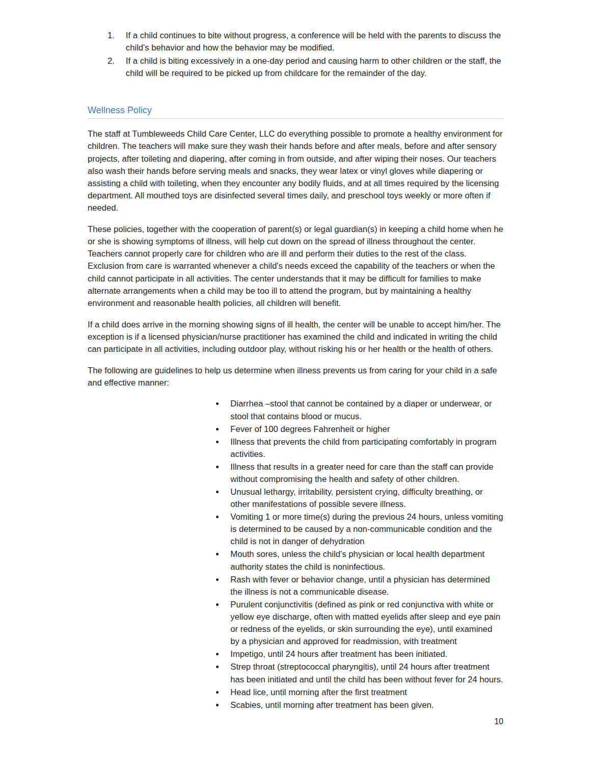If a child continues to bite without progress, a conference will be held with the parents to discuss the child's behavior and how the behavior may be modified.
If a child is biting excessively in a one-day period and causing harm to other children or the staff, the child will be required to be picked up from childcare for the remainder of the day.
Wellness Policy
The staff at Tumbleweeds Child Care Center, LLC do everything possible to promote a healthy environment for children. The teachers will make sure they wash their hands before and after meals, before and after sensory projects, after toileting and diapering, after coming in from outside, and after wiping their noses. Our teachers also wash their hands before serving meals and snacks, they wear latex or vinyl gloves while diapering or assisting a child with toileting, when they encounter any bodily fluids, and at all times required by the licensing department. All mouthed toys are disinfected several times daily, and preschool toys weekly or more often if needed.
These policies, together with the cooperation of parent(s) or legal guardian(s) in keeping a child home when he or she is showing symptoms of illness, will help cut down on the spread of illness throughout the center. Teachers cannot properly care for children who are ill and perform their duties to the rest of the class. Exclusion from care is warranted whenever a child's needs exceed the capability of the teachers or when the child cannot participate in all activities. The center understands that it may be difficult for families to make alternate arrangements when a child may be too ill to attend the program, but by maintaining a healthy environment and reasonable health policies, all children will benefit.
If a child does arrive in the morning showing signs of ill health, the center will be unable to accept him/her. The exception is if a licensed physician/nurse practitioner has examined the child and indicated in writing the child can participate in all activities, including outdoor play, without risking his or her health or the health of others.
The following are guidelines to help us determine when illness prevents us from caring for your child in a safe and effective manner:
Diarrhea –stool that cannot be contained by a diaper or underwear, or stool that contains blood or mucus.
Fever of 100 degrees Fahrenheit or higher
Illness that prevents the child from participating comfortably in program activities.
Illness that results in a greater need for care than the staff can provide without compromising the health and safety of other children.
Unusual lethargy, irritability, persistent crying, difficulty breathing, or other manifestations of possible severe illness.
Vomiting 1 or more time(s) during the previous 24 hours, unless vomiting is determined to be caused by a non-communicable condition and the child is not in danger of dehydration
Mouth sores, unless the child's physician or local health department authority states the child is noninfectious.
Rash with fever or behavior change, until a physician has determined the illness is not a communicable disease.
Purulent conjunctivitis (defined as pink or red conjunctiva with white or yellow eye discharge, often with matted eyelids after sleep and eye pain or redness of the eyelids, or skin surrounding the eye), until examined by a physician and approved for readmission, with treatment
Impetigo, until 24 hours after treatment has been initiated.
Strep throat (streptococcal pharyngitis), until 24 hours after treatment has been initiated and until the child has been without fever for 24 hours.
Head lice, until morning after the first treatment
Scabies, until morning after treatment has been given.
10